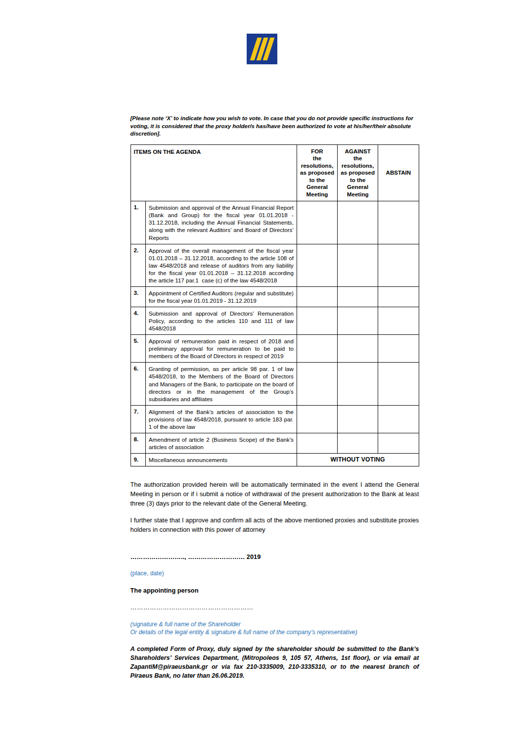[Please note ‘X’ to indicate how you wish to vote. In case that you do not provide specific instructions for voting, it is considered that the proxy holder/s has/have been authorized to vote at his/her/their absolute discretion].
| ITEMS ON THE AGENDA | FOR the resolutions, as proposed to the General Meeting | AGAINST the resolutions, as proposed to the General Meeting | ABSTAIN |
| --- | --- | --- | --- |
| 1. | Submission and approval of the Annual Financial Report (Bank and Group) for the fiscal year 01.01.2018 - 31.12.2018, including the Annual Financial Statements, along with the relevant Auditors’ and Board of Directors’ Reports | | | |
| 2. | Approval of the overall management of the fiscal year 01.01.2018 – 31.12.2018, according to the article 108 of law 4548/2018 and release of auditors from any liability for the fiscal year 01.01.2018 – 31.12.2018 according the article 117 par.1 case (c) of the law 4548/2018 | | | |
| 3. | Appointment of Certified Auditors (regular and substitute) for the fiscal year 01.01.2019 - 31.12.2019 | | | |
| 4. | Submission and approval of Directors’ Remuneration Policy, according to the articles 110 and 111 of law 4548/2018 | | | |
| 5. | Approval of remuneration paid in respect of 2018 and preliminary approval for remuneration to be paid to members of the Board of Directors in respect of 2019 | | | |
| 6. | Granting of permission, as per article 98 par. 1 of law 4548/2018, to the Members of the Board of Directors and Managers of the Bank, to participate on the board of directors or in the management of the Group’s subsidiaries and affiliates | | | |
| 7. | Alignment of the Bank’s articles of association to the provisions of law 4548/2018, pursuant to article 183 par. 1 of the above law | | | |
| 8. | Amendment of article 2 (Business Scope) of the Bank’s articles of association | | | |
| 9. | Miscellaneous announcements | WITHOUT VOTING |
The authorization provided herein will be automatically terminated in the event I attend the General Meeting in person or if i submit a notice of withdrawal of the present authorization to the Bank at least three (3) days prior to the relevant date of the General Meeting.
I further state that I approve and confirm all acts of the above mentioned proxies and substitute proxies holders in connection with this power of attorney
…………………….., ……………………… 2019
(place, date)
The appointing person
…………………………………………………
(signature & full name of the Shareholder
Or details of the legal entity & signature & full name of the company’s representative)
A completed Form of Proxy, duly signed by the shareholder should be submitted to the Bank’s Shareholders’ Services Department, (Mitropoleos 9, 105 57, Athens, 1st floor), or via email at ZapantiM@piraeusbank.gr or via fax 210-3335009, 210-3335310, or to the nearest branch of Piraeus Bank, no later than 26.06.2019.